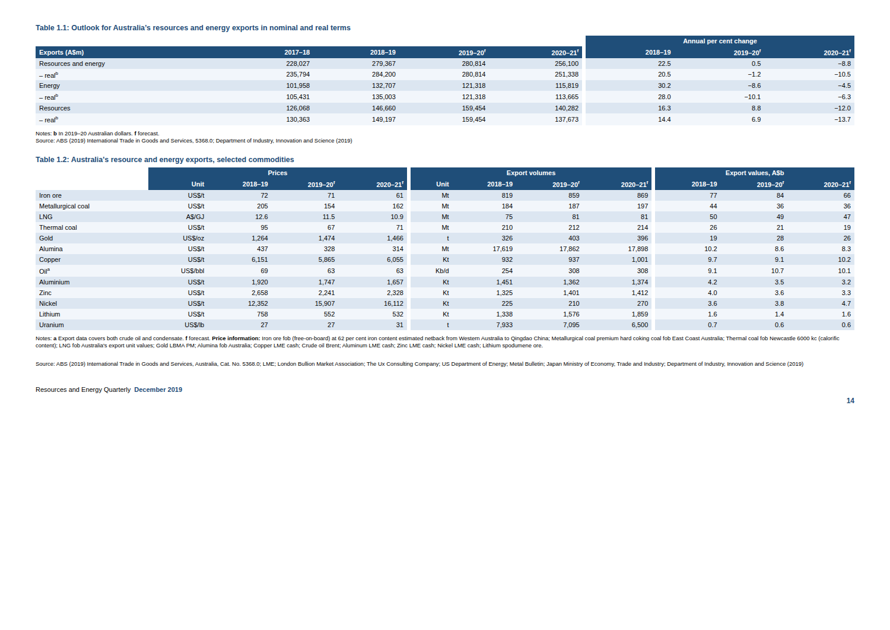Table 1.1: Outlook for Australia’s resources and energy exports in nominal and real terms
| | | | | | Annual per cent change |
| --- | --- | --- | --- | --- | --- |
| Exports (A$m) | 2017–18 | 2018–19 | 2019–20 f | 2020–21 f | 2018–19 | 2019–20 f | 2020–21 f |
| Resources and energy | 228,027 | 279,367 | 280,814 | 256,100 | 22.5 | 0.5 | −8.8 |
| – real b | 235,794 | 284,200 | 280,814 | 251,338 | 20.5 | −1.2 | −10.5 |
| Energy | 101,958 | 132,707 | 121,318 | 115,819 | 30.2 | −8.6 | −4.5 |
| – real b | 105,431 | 135,003 | 121,318 | 113,665 | 28.0 | −10.1 | −6.3 |
| Resources | 126,068 | 146,660 | 159,454 | 140,282 | 16.3 | 8.8 | −12.0 |
| – real b | 130,363 | 149,197 | 159,454 | 137,673 | 14.4 | 6.9 | −13.7 |
Notes: b In 2019–20 Australian dollars. f forecast.
Source: ABS (2019) International Trade in Goods and Services, 5368.0; Department of Industry, Innovation and Science (2019)
Table 1.2: Australia's resource and energy exports, selected commodities
| | Prices | Export volumes | Export values, A$b |
| --- | --- | --- | --- |
| | Unit | 2018–19 | 2019–20 f | 2020–21 f | Unit | 2018–19 | 2019–20 f | 2020–21 f | 2018–19 | 2019–20 f | 2020–21 f |
| Iron ore | US$/t | 72 | 71 | 61 | Mt | 819 | 859 | 869 | 77 | 84 | 66 |
| Metallurgical coal | US$/t | 205 | 154 | 162 | Mt | 184 | 187 | 197 | 44 | 36 | 36 |
| LNG | A$/GJ | 12.6 | 11.5 | 10.9 | Mt | 75 | 81 | 81 | 50 | 49 | 47 |
| Thermal coal | US$/t | 95 | 67 | 71 | Mt | 210 | 212 | 214 | 26 | 21 | 19 |
| Gold | US$/oz | 1,264 | 1,474 | 1,466 | t | 326 | 403 | 396 | 19 | 28 | 26 |
| Alumina | US$/t | 437 | 328 | 314 | Mt | 17,619 | 17,862 | 17,898 | 10.2 | 8.6 | 8.3 |
| Copper | US$/t | 6,151 | 5,865 | 6,055 | Kt | 932 | 937 | 1,001 | 9.7 | 9.1 | 10.2 |
| Oil a | US$/bbl | 69 | 63 | 63 | Kb/d | 254 | 308 | 308 | 9.1 | 10.7 | 10.1 |
| Aluminium | US$/t | 1,920 | 1,747 | 1,657 | Kt | 1,451 | 1,362 | 1,374 | 4.2 | 3.5 | 3.2 |
| Zinc | US$/t | 2,658 | 2,241 | 2,328 | Kt | 1,325 | 1,401 | 1,412 | 4.0 | 3.6 | 3.3 |
| Nickel | US$/t | 12,352 | 15,907 | 16,112 | Kt | 225 | 210 | 270 | 3.6 | 3.8 | 4.7 |
| Lithium | US$/t | 758 | 552 | 532 | Kt | 1,338 | 1,576 | 1,859 | 1.6 | 1.4 | 1.6 |
| Uranium | US$/lb | 27 | 27 | 31 | t | 7,933 | 7,095 | 6,500 | 0.7 | 0.6 | 0.6 |
Notes: a Export data covers both crude oil and condensate. f forecast. Price information: Iron ore fob (free-on-board) at 62 per cent iron content estimated netback from Western Australia to Qingdao China; Metallurgical coal premium hard coking coal fob East Coast Australia; Thermal coal fob Newcastle 6000 kc (calorific content); LNG fob Australia's export unit values; Gold LBMA PM; Alumina fob Australia; Copper LME cash; Crude oil Brent; Aluminum LME cash; Zinc LME cash; Nickel LME cash; Lithium spodumene ore.
Source: ABS (2019) International Trade in Goods and Services, Australia, Cat. No. 5368.0; LME; London Bullion Market Association; The Ux Consulting Company; US Department of Energy; Metal Bulletin; Japan Ministry of Economy, Trade and Industry; Department of Industry, Innovation and Science (2019)
Resources and Energy Quarterly December 2019
14